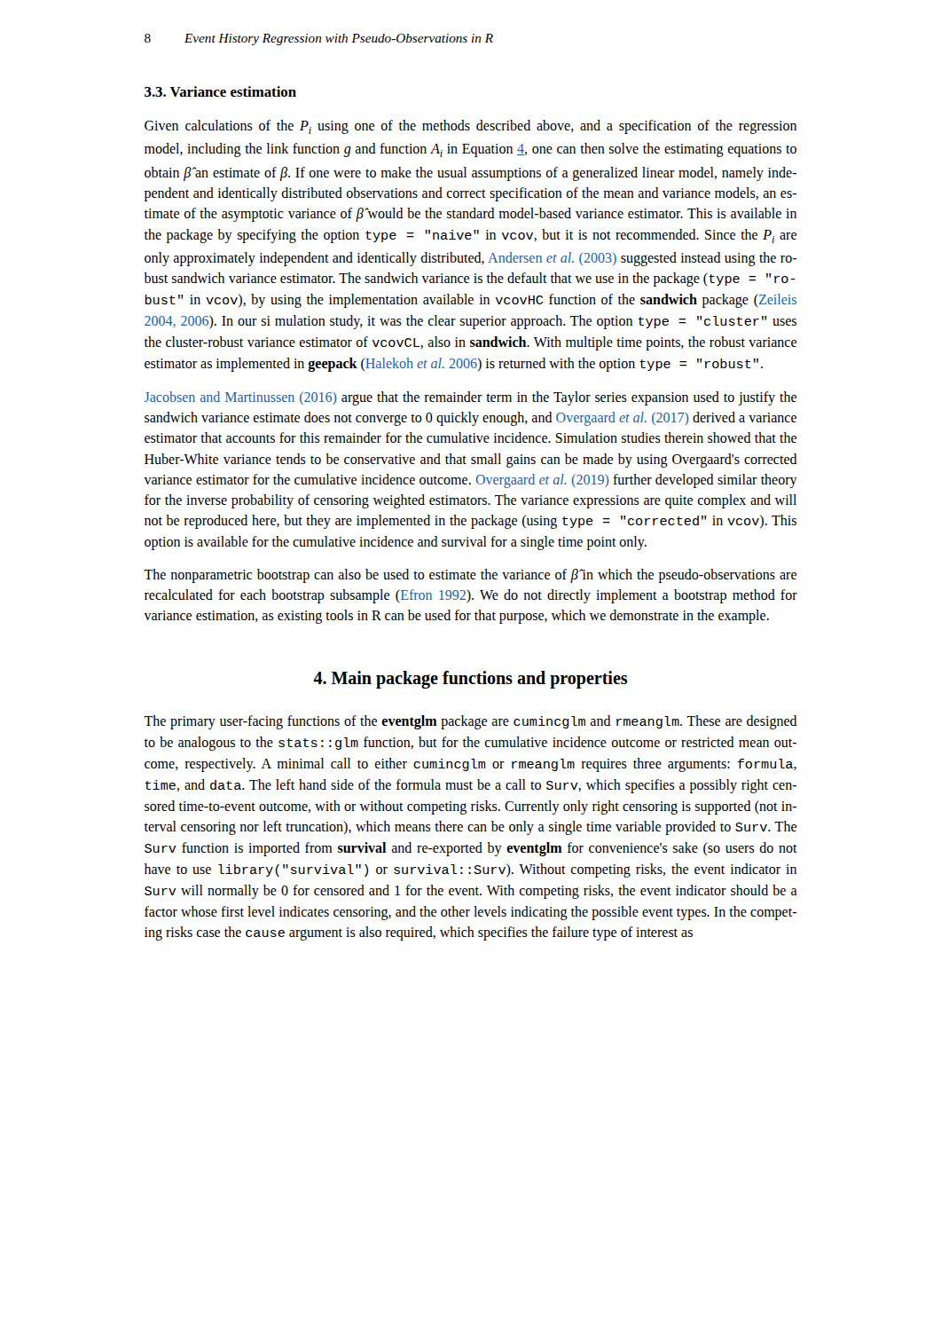8 Event History Regression with Pseudo-Observations in R
3.3. Variance estimation
Given calculations of the Pi using one of the methods described above, and a specification of the regression model, including the link function g and function Ai in Equation 4, one can then solve the estimating equations to obtain β̂ an estimate of β. If one were to make the usual assumptions of a generalized linear model, namely independent and identically distributed observations and correct specification of the mean and variance models, an estimate of the asymptotic variance of β̂ would be the standard model-based variance estimator. This is available in the package by specifying the option type = "naive" in vcov, but it is not recommended. Since the Pi are only approximately independent and identically distributed, Andersen et al. (2003) suggested instead using the robust sandwich variance estimator. The sandwich variance is the default that we use in the package (type = "robust" in vcov), by using the implementation available in vcovHC function of the sandwich package (Zeileis 2004, 2006). In our si mulation study, it was the clear superior approach. The option type = "cluster" uses the cluster-robust variance estimator of vcovCL, also in sandwich. With multiple time points, the robust variance estimator as implemented in geepack (Halekoh et al. 2006) is returned with the option type = "robust".
Jacobsen and Martinussen (2016) argue that the remainder term in the Taylor series expansion used to justify the sandwich variance estimate does not converge to 0 quickly enough, and Overgaard et al. (2017) derived a variance estimator that accounts for this remainder for the cumulative incidence. Simulation studies therein showed that the Huber-White variance tends to be conservative and that small gains can be made by using Overgaard's corrected variance estimator for the cumulative incidence outcome. Overgaard et al. (2019) further developed similar theory for the inverse probability of censoring weighted estimators. The variance expressions are quite complex and will not be reproduced here, but they are implemented in the package (using type = "corrected" in vcov). This option is available for the cumulative incidence and survival for a single time point only.
The nonparametric bootstrap can also be used to estimate the variance of β̂ in which the pseudo-observations are recalculated for each bootstrap subsample (Efron 1992). We do not directly implement a bootstrap method for variance estimation, as existing tools in R can be used for that purpose, which we demonstrate in the example.
4. Main package functions and properties
The primary user-facing functions of the eventglm package are cumincglm and rmeanglm. These are designed to be analogous to the stats::glm function, but for the cumulative incidence outcome or restricted mean outcome, respectively. A minimal call to either cumincglm or rmeanglm requires three arguments: formula, time, and data. The left hand side of the formula must be a call to Surv, which specifies a possibly right censored time-to-event outcome, with or without competing risks. Currently only right censoring is supported (not interval censoring nor left truncation), which means there can be only a single time variable provided to Surv. The Surv function is imported from survival and re-exported by eventglm for convenience's sake (so users do not have to use library("survival") or survival::Surv). Without competing risks, the event indicator in Surv will normally be 0 for censored and 1 for the event. With competing risks, the event indicator should be a factor whose first level indicates censoring, and the other levels indicating the possible event types. In the competing risks case the cause argument is also required, which specifies the failure type of interest as